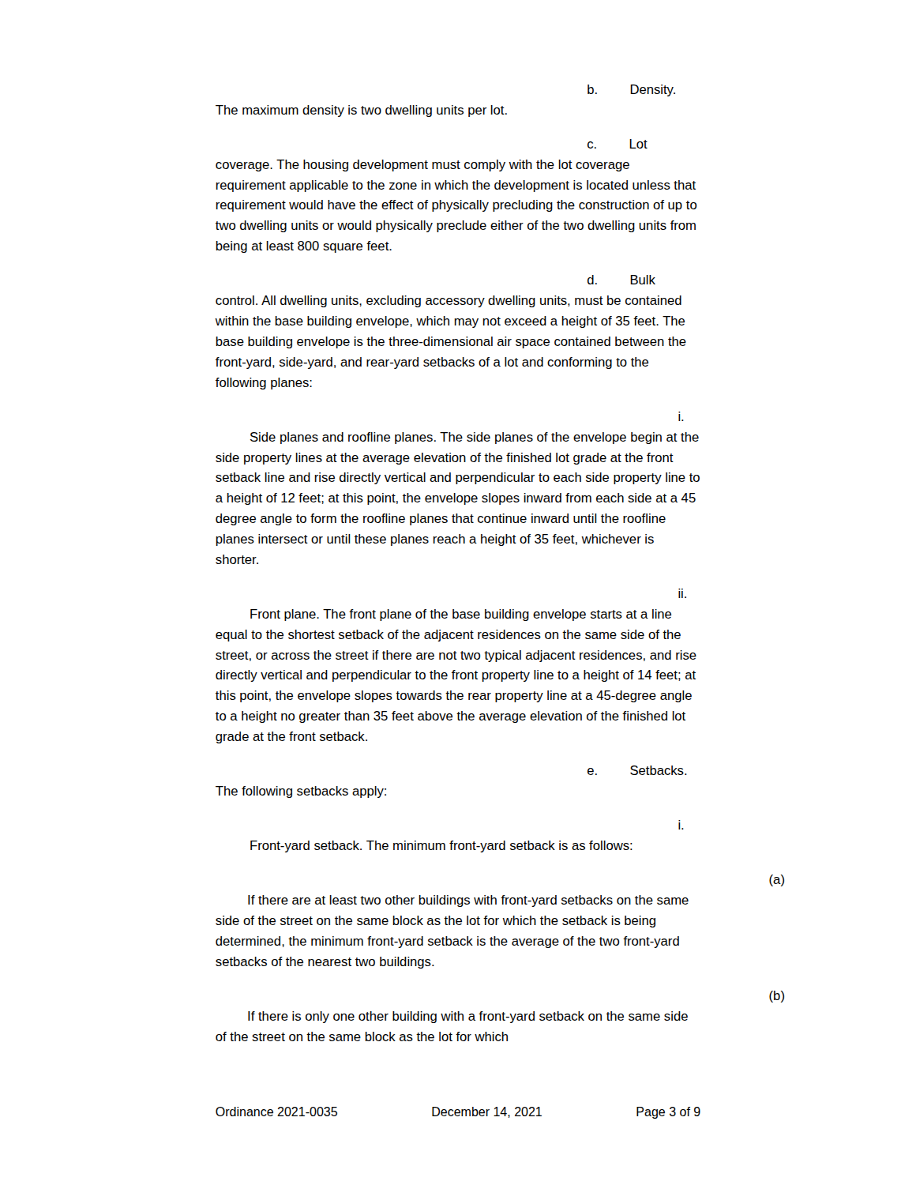b. Density. The maximum density is two dwelling units per lot.
c. Lot coverage. The housing development must comply with the lot coverage requirement applicable to the zone in which the development is located unless that requirement would have the effect of physically precluding the construction of up to two dwelling units or would physically preclude either of the two dwelling units from being at least 800 square feet.
d. Bulk control. All dwelling units, excluding accessory dwelling units, must be contained within the base building envelope, which may not exceed a height of 35 feet. The base building envelope is the three-dimensional air space contained between the front-yard, side-yard, and rear-yard setbacks of a lot and conforming to the following planes:
i. Side planes and roofline planes. The side planes of the envelope begin at the side property lines at the average elevation of the finished lot grade at the front setback line and rise directly vertical and perpendicular to each side property line to a height of 12 feet; at this point, the envelope slopes inward from each side at a 45 degree angle to form the roofline planes that continue inward until the roofline planes intersect or until these planes reach a height of 35 feet, whichever is shorter.
ii. Front plane. The front plane of the base building envelope starts at a line equal to the shortest setback of the adjacent residences on the same side of the street, or across the street if there are not two typical adjacent residences, and rise directly vertical and perpendicular to the front property line to a height of 14 feet; at this point, the envelope slopes towards the rear property line at a 45-degree angle to a height no greater than 35 feet above the average elevation of the finished lot grade at the front setback.
e. Setbacks. The following setbacks apply:
i. Front-yard setback. The minimum front-yard setback is as follows:
(a) If there are at least two other buildings with front-yard setbacks on the same side of the street on the same block as the lot for which the setback is being determined, the minimum front-yard setback is the average of the two front-yard setbacks of the nearest two buildings.
(b) If there is only one other building with a front-yard setback on the same side of the street on the same block as the lot for which
Ordinance 2021-0035 December 14, 2021 Page 3 of 9